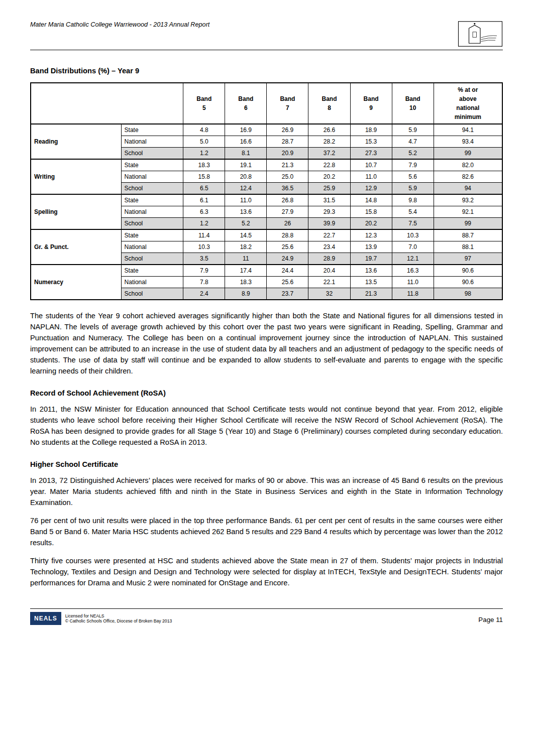Mater Maria Catholic College Warriewood - 2013 Annual Report
Band Distributions (%) – Year 9
| | Band 5 | Band 6 | Band 7 | Band 8 | Band 9 | Band 10 | % at or above national minimum |
| --- | --- | --- | --- | --- | --- | --- | --- |
| Reading | State | 4.8 | 16.9 | 26.9 | 26.6 | 18.9 | 5.9 | 94.1 |
| National | 5.0 | 16.6 | 28.7 | 28.2 | 15.3 | 4.7 | 93.4 |
| School | 1.2 | 8.1 | 20.9 | 37.2 | 27.3 | 5.2 | 99 |
| Writing | State | 18.3 | 19.1 | 21.3 | 22.8 | 10.7 | 7.9 | 82.0 |
| National | 15.8 | 20.8 | 25.0 | 20.2 | 11.0 | 5.6 | 82.6 |
| School | 6.5 | 12.4 | 36.5 | 25.9 | 12.9 | 5.9 | 94 |
| Spelling | State | 6.1 | 11.0 | 26.8 | 31.5 | 14.8 | 9.8 | 93.2 |
| National | 6.3 | 13.6 | 27.9 | 29.3 | 15.8 | 5.4 | 92.1 |
| School | 1.2 | 5.2 | 26 | 39.9 | 20.2 | 7.5 | 99 |
| Gr. & Punct. | State | 11.4 | 14.5 | 28.8 | 22.7 | 12.3 | 10.3 | 88.7 |
| National | 10.3 | 18.2 | 25.6 | 23.4 | 13.9 | 7.0 | 88.1 |
| School | 3.5 | 11 | 24.9 | 28.9 | 19.7 | 12.1 | 97 |
| Numeracy | State | 7.9 | 17.4 | 24.4 | 20.4 | 13.6 | 16.3 | 90.6 |
| National | 7.8 | 18.3 | 25.6 | 22.1 | 13.5 | 11.0 | 90.6 |
| School | 2.4 | 8.9 | 23.7 | 32 | 21.3 | 11.8 | 98 |
The students of the Year 9 cohort achieved averages significantly higher than both the State and National figures for all dimensions tested in NAPLAN. The levels of average growth achieved by this cohort over the past two years were significant in Reading, Spelling, Grammar and Punctuation and Numeracy. The College has been on a continual improvement journey since the introduction of NAPLAN. This sustained improvement can be attributed to an increase in the use of student data by all teachers and an adjustment of pedagogy to the specific needs of students. The use of data by staff will continue and be expanded to allow students to self-evaluate and parents to engage with the specific learning needs of their children.
Record of School Achievement (RoSA)
In 2011, the NSW Minister for Education announced that School Certificate tests would not continue beyond that year. From 2012, eligible students who leave school before receiving their Higher School Certificate will receive the NSW Record of School Achievement (RoSA). The RoSA has been designed to provide grades for all Stage 5 (Year 10) and Stage 6 (Preliminary) courses completed during secondary education. No students at the College requested a RoSA in 2013.
Higher School Certificate
In 2013, 72 Distinguished Achievers’ places were received for marks of 90 or above. This was an increase of 45 Band 6 results on the previous year. Mater Maria students achieved fifth and ninth in the State in Business Services and eighth in the State in Information Technology Examination.
76 per cent of two unit results were placed in the top three performance Bands. 61 per cent per cent of results in the same courses were either Band 5 or Band 6. Mater Maria HSC students achieved 262 Band 5 results and 229 Band 4 results which by percentage was lower than the 2012 results.
Thirty five courses were presented at HSC and students achieved above the State mean in 27 of them. Students’ major projects in Industrial Technology, Textiles and Design and Design and Technology were selected for display at InTECH, TexStyle and DesignTECH. Students’ major performances for Drama and Music 2 were nominated for OnStage and Encore.
NEALS
Licensed for NEALS
© Catholic Schools Office, Diocese of Broken Bay 2013
Page 11